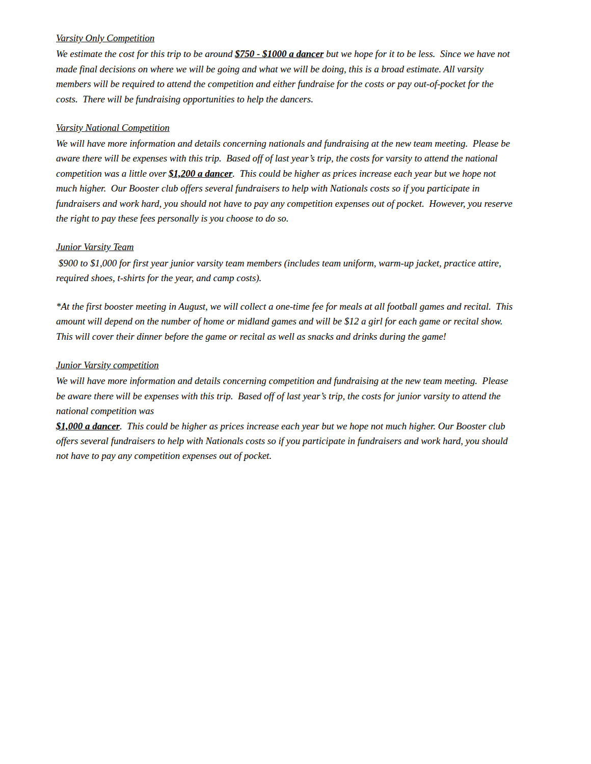Varsity Only Competition
We estimate the cost for this trip to be around $750 - $1000 a dancer but we hope for it to be less. Since we have not made final decisions on where we will be going and what we will be doing, this is a broad estimate. All varsity members will be required to attend the competition and either fundraise for the costs or pay out-of-pocket for the costs. There will be fundraising opportunities to help the dancers.
Varsity National Competition
We will have more information and details concerning nationals and fundraising at the new team meeting. Please be aware there will be expenses with this trip. Based off of last year’s trip, the costs for varsity to attend the national competition was a little over $1,200 a dancer. This could be higher as prices increase each year but we hope not much higher. Our Booster club offers several fundraisers to help with Nationals costs so if you participate in fundraisers and work hard, you should not have to pay any competition expenses out of pocket. However, you reserve the right to pay these fees personally is you choose to do so.
Junior Varsity Team
$900 to $1,000 for first year junior varsity team members (includes team uniform, warm-up jacket, practice attire, required shoes, t-shirts for the year, and camp costs).
*At the first booster meeting in August, we will collect a one-time fee for meals at all football games and recital. This amount will depend on the number of home or midland games and will be $12 a girl for each game or recital show. This will cover their dinner before the game or recital as well as snacks and drinks during the game!
Junior Varsity competition
We will have more information and details concerning competition and fundraising at the new team meeting. Please be aware there will be expenses with this trip. Based off of last year’s trip, the costs for junior varsity to attend the national competition was
$1,000 a dancer. This could be higher as prices increase each year but we hope not much higher. Our Booster club offers several fundraisers to help with Nationals costs so if you participate in fundraisers and work hard, you should not have to pay any competition expenses out of pocket.